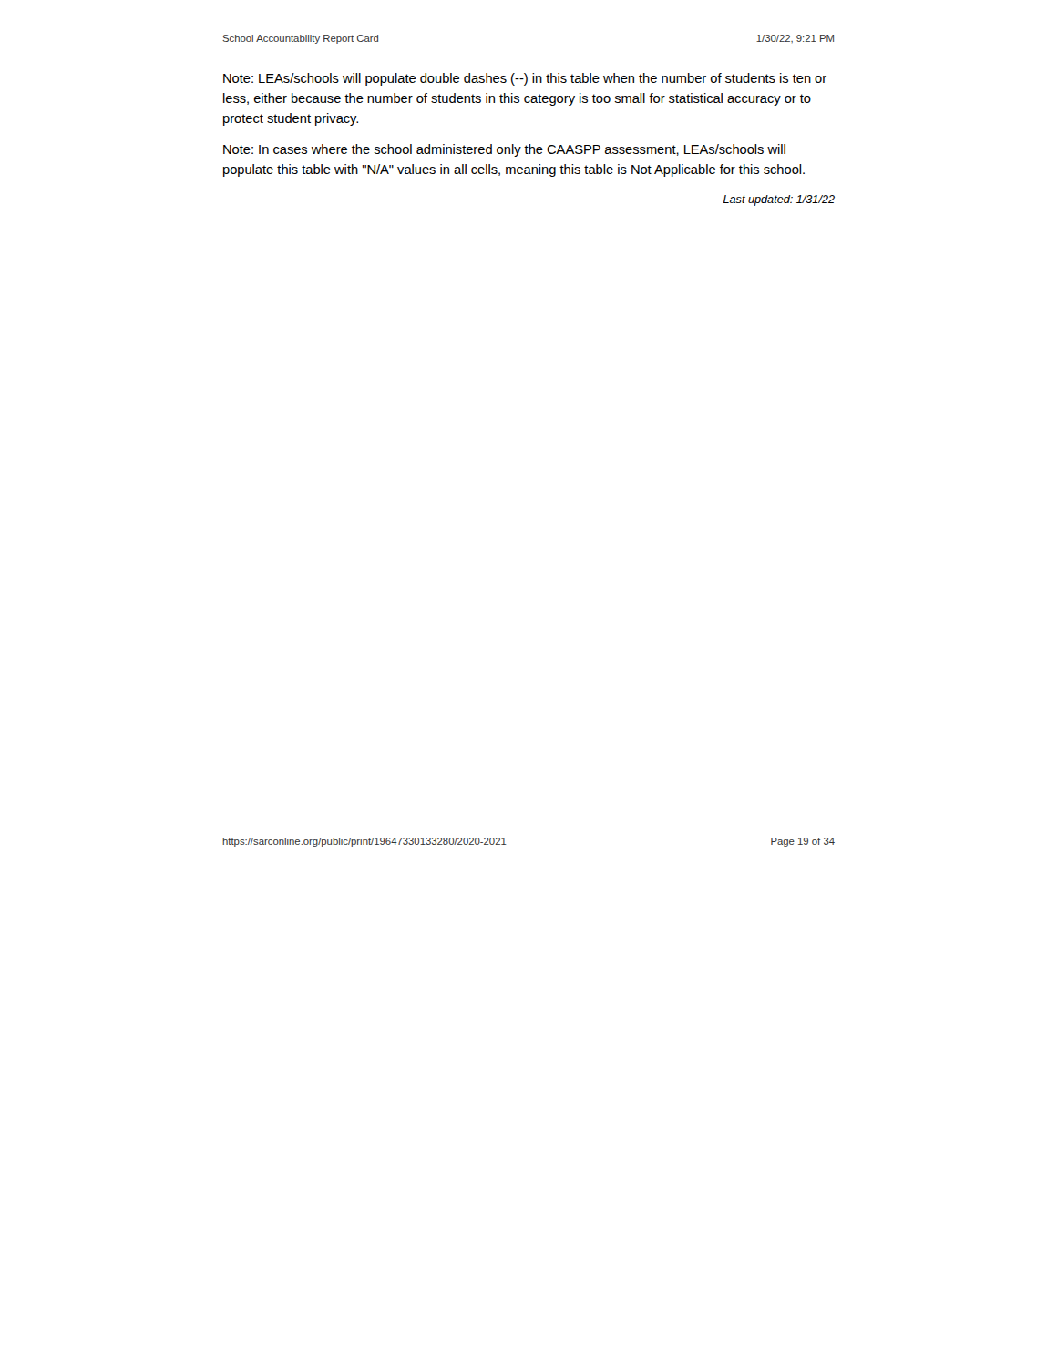School Accountability Report Card
1/30/22, 9:21 PM
Note: LEAs/schools will populate double dashes (--) in this table when the number of students is ten or less, either because the number of students in this category is too small for statistical accuracy or to protect student privacy.
Note: In cases where the school administered only the CAASPP assessment, LEAs/schools will populate this table with "N/A" values in all cells, meaning this table is Not Applicable for this school.
Last updated: 1/31/22
https://sarconline.org/public/print/19647330133280/2020-2021
Page 19 of 34